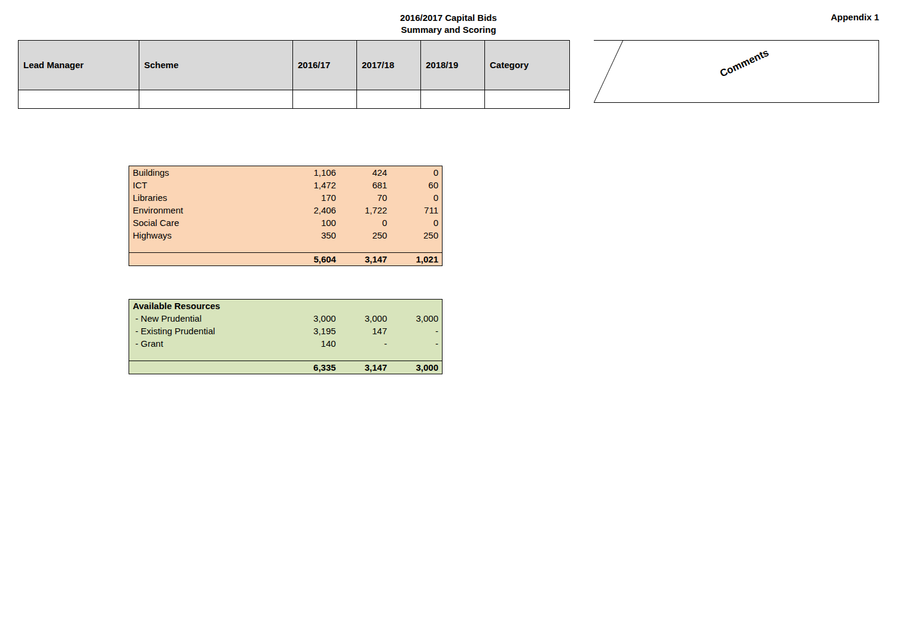Appendix 1
2016/2017 Capital Bids
Summary and Scoring
| Lead Manager | Scheme | 2016/17 | 2017/18 | 2018/19 | Category |
| --- | --- | --- | --- | --- | --- |
Comments
| Buildings | 1,106 | 424 | 0 |
| ICT | 1,472 | 681 | 60 |
| Libraries | 170 | 70 | 0 |
| Environment | 2,406 | 1,722 | 711 |
| Social Care | 100 | 0 | 0 |
| Highways | 350 | 250 | 250 |
| | 5,604 | 3,147 | 1,021 |
| Available Resources | | | |
| - New Prudential | 3,000 | 3,000 | 3,000 |
| - Existing Prudential | 3,195 | 147 | - |
| - Grant | 140 | - | - |
| | 6,335 | 3,147 | 3,000 |